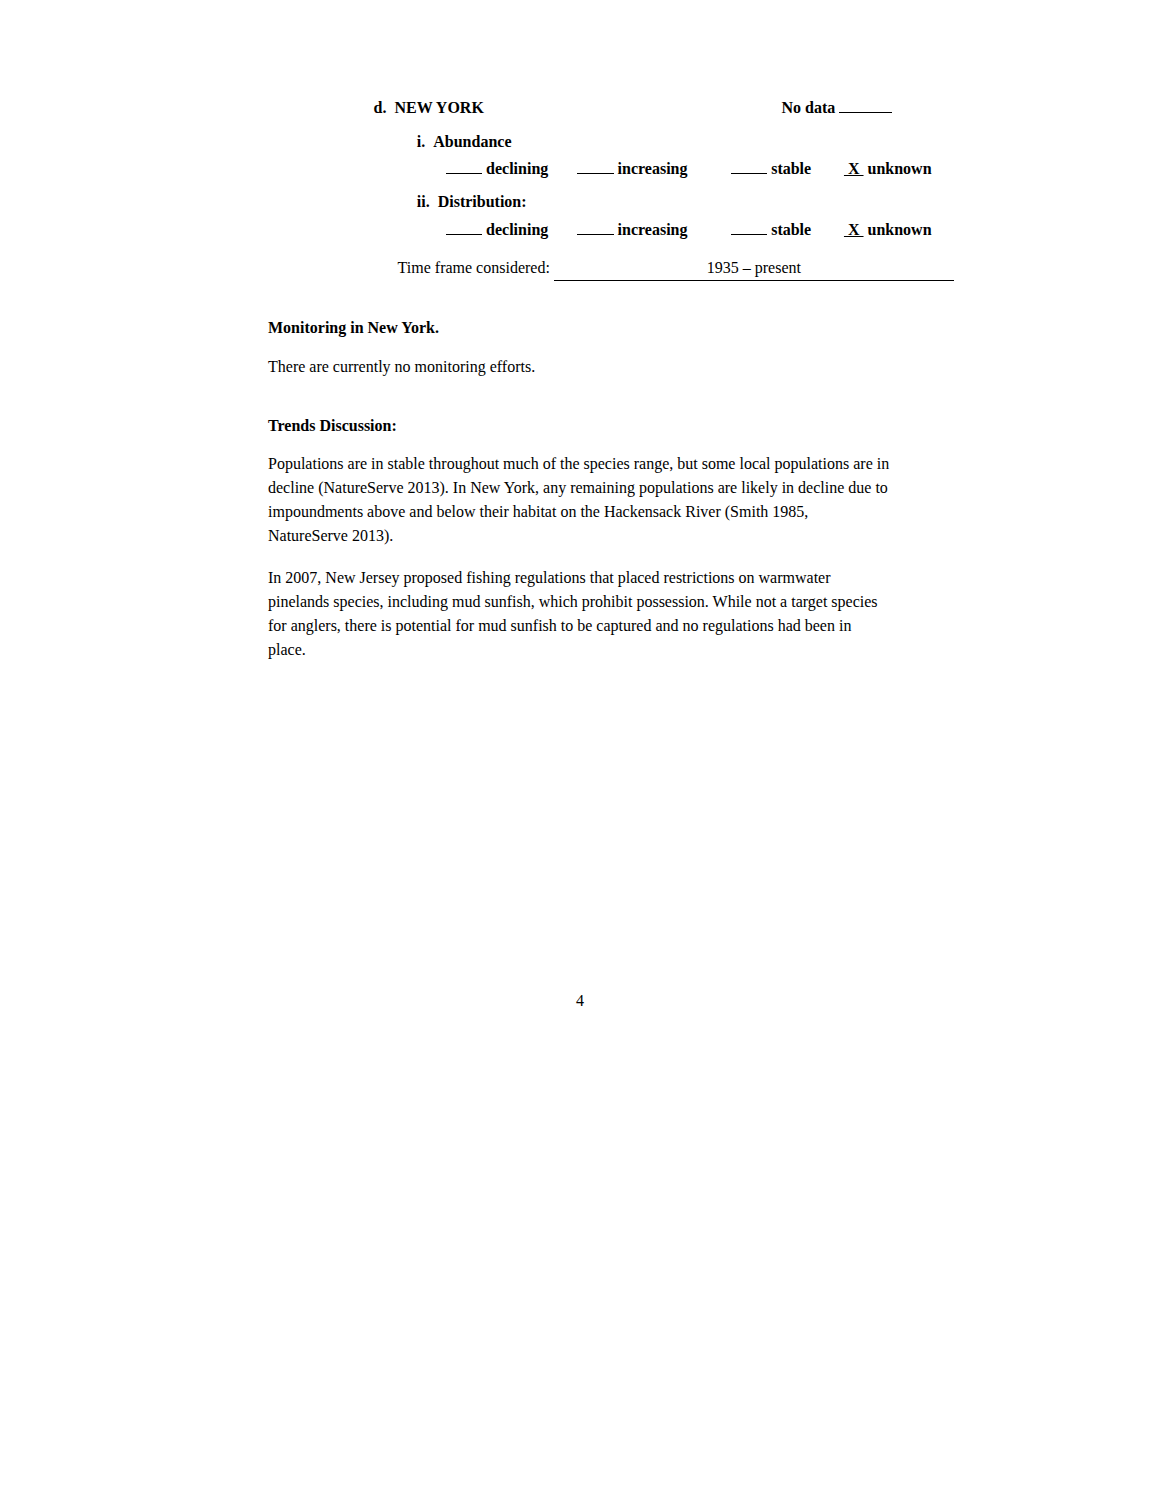d. NEW YORK No data
i. Abundance
declining increasing stable X unknown
ii. Distribution:
declining increasing stable X unknown
Time frame considered: 1935 – present
Monitoring in New York.
There are currently no monitoring efforts.
Trends Discussion:
Populations are in stable throughout much of the species range, but some local populations are in decline (NatureServe 2013). In New York, any remaining populations are likely in decline due to impoundments above and below their habitat on the Hackensack River (Smith 1985, NatureServe 2013).
In 2007, New Jersey proposed fishing regulations that placed restrictions on warmwater pinelands species, including mud sunfish, which prohibit possession. While not a target species for anglers, there is potential for mud sunfish to be captured and no regulations had been in place.
4